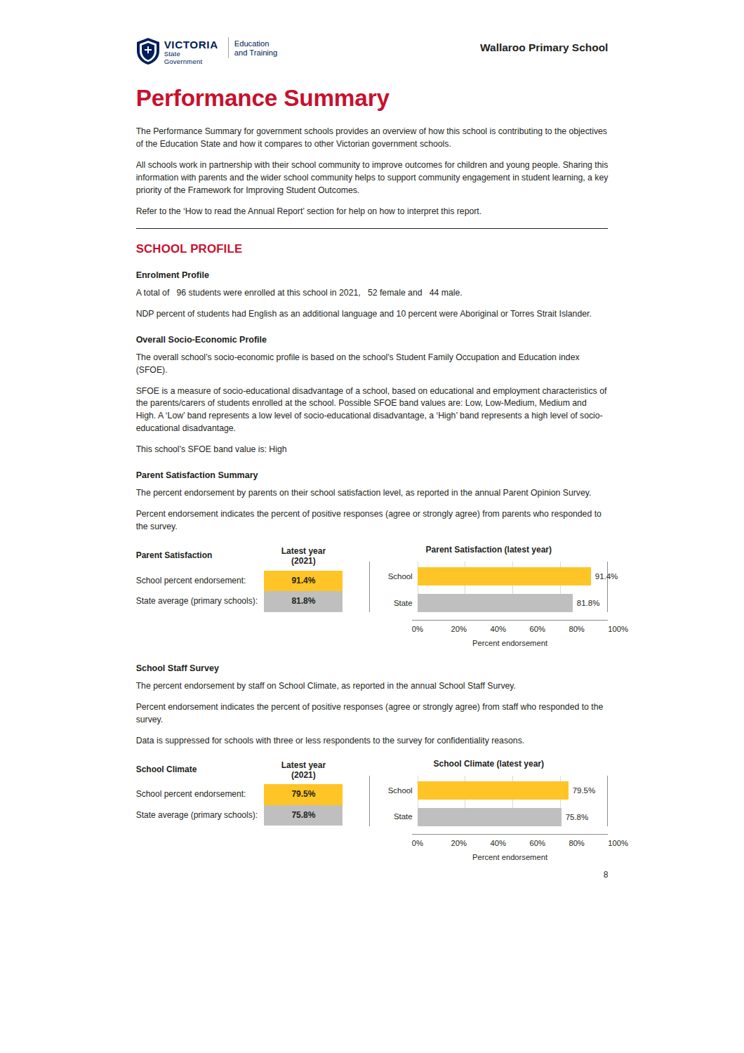VICTORIA State Government
Education
and Training
Wallaroo Primary School
Performance Summary
The Performance Summary for government schools provides an overview of how this school is contributing to the objectives of the Education State and how it compares to other Victorian government schools.
All schools work in partnership with their school community to improve outcomes for children and young people. Sharing this information with parents and the wider school community helps to support community engagement in student learning, a key priority of the Framework for Improving Student Outcomes.
Refer to the ‘How to read the Annual Report’ section for help on how to interpret this report.
SCHOOL PROFILE
Enrolment Profile
A total of 96 students were enrolled at this school in 2021, 52 female and 44 male.
NDP percent of students had English as an additional language and 10 percent were Aboriginal or Torres Strait Islander.
Overall Socio-Economic Profile
The overall school’s socio-economic profile is based on the school's Student Family Occupation and Education index (SFOE).
SFOE is a measure of socio-educational disadvantage of a school, based on educational and employment characteristics of the parents/carers of students enrolled at the school. Possible SFOE band values are: Low, Low-Medium, Medium and High. A ‘Low’ band represents a low level of socio-educational disadvantage, a ‘High’ band represents a high level of socio-educational disadvantage.
This school’s SFOE band value is: High
Parent Satisfaction Summary
The percent endorsement by parents on their school satisfaction level, as reported in the annual Parent Opinion Survey.
Percent endorsement indicates the percent of positive responses (agree or strongly agree) from parents who responded to the survey.
| Parent Satisfaction | Latest year (2021) |
| School percent endorsement: | 91.4% |
| State average (primary schools): | 81.8% |
Parent Satisfaction (latest year)
School
91.4%
State
81.8%
0% 20% 40% 60% 80% 100%
Percent endorsement
School Staff Survey
The percent endorsement by staff on School Climate, as reported in the annual School Staff Survey.
Percent endorsement indicates the percent of positive responses (agree or strongly agree) from staff who responded to the survey.
Data is suppressed for schools with three or less respondents to the survey for confidentiality reasons.
| School Climate | Latest year (2021) |
| School percent endorsement: | 79.5% |
| State average (primary schools): | 75.8% |
School Climate (latest year)
School
79.5%
State
75.8%
0% 20% 40% 60% 80% 100%
Percent endorsement
8